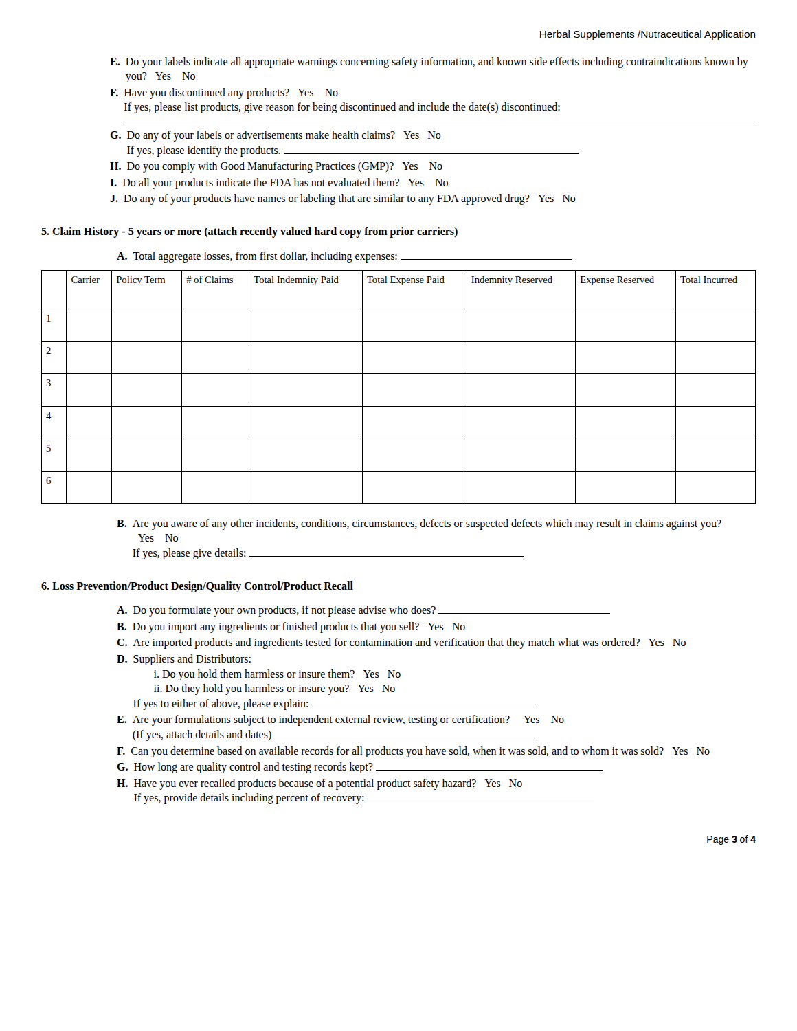Herbal Supplements /Nutraceutical Application
E.
Do your labels indicate all appropriate warnings concerning safety information, and known side effects including contraindications known by you? Yes No
F.
Have you discontinued any products? Yes No
If yes, please list products, give reason for being discontinued and include the date(s) discontinued:
G.
Do any of your labels or advertisements make health claims? Yes No
If yes, please identify the products.
H.
Do you comply with Good Manufacturing Practices (GMP)? Yes No
I.
Do all your products indicate the FDA has not evaluated them? Yes No
J.
Do any of your products have names or labeling that are similar to any FDA approved drug? Yes No
5. Claim History - 5 years or more (attach recently valued hard copy from prior carriers)
A.
Total aggregate losses, from first dollar, including expenses:
| | Carrier | Policy Term | # of Claims | Total Indemnity Paid | Total Expense Paid | Indemnity Reserved | Expense Reserved | Total Incurred |
| --- | --- | --- | --- | --- | --- | --- | --- | --- |
| 1 | | | | | | | | |
| 2 | | | | | | | | |
| 3 | | | | | | | | |
| 4 | | | | | | | | |
| 5 | | | | | | | | |
| 6 | | | | | | | | |
B.
Are you aware of any other incidents, conditions, circumstances, defects or suspected defects which may result in claims against you? Yes No
If yes, please give details:
6. Loss Prevention/Product Design/Quality Control/Product Recall
A.
Do you formulate your own products, if not please advise who does?
B.
Do you import any ingredients or finished products that you sell? Yes No
C.
Are imported products and ingredients tested for contamination and verification that they match what was ordered? Yes No
D.
Suppliers and Distributors:
i. Do you hold them harmless or insure them? Yes No
ii. Do they hold you harmless or insure you? Yes No
If yes to either of above, please explain:
E.
Are your formulations subject to independent external review, testing or certification? Yes No
(If yes, attach details and dates)
F.
Can you determine based on available records for all products you have sold, when it was sold, and to whom it was sold? Yes No
G.
How long are quality control and testing records kept?
H.
Have you ever recalled products because of a potential product safety hazard? Yes No
If yes, provide details including percent of recovery:
Page 3 of 4